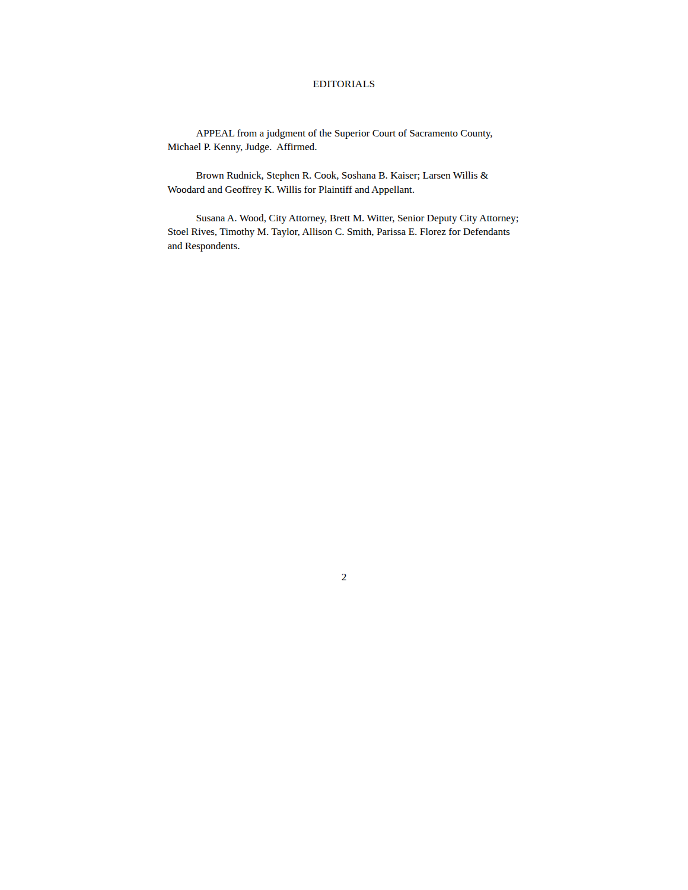EDITORIALS
APPEAL from a judgment of the Superior Court of Sacramento County, Michael P. Kenny, Judge. Affirmed.
Brown Rudnick, Stephen R. Cook, Soshana B. Kaiser; Larsen Willis & Woodard and Geoffrey K. Willis for Plaintiff and Appellant.
Susana A. Wood, City Attorney, Brett M. Witter, Senior Deputy City Attorney; Stoel Rives, Timothy M. Taylor, Allison C. Smith, Parissa E. Florez for Defendants and Respondents.
2